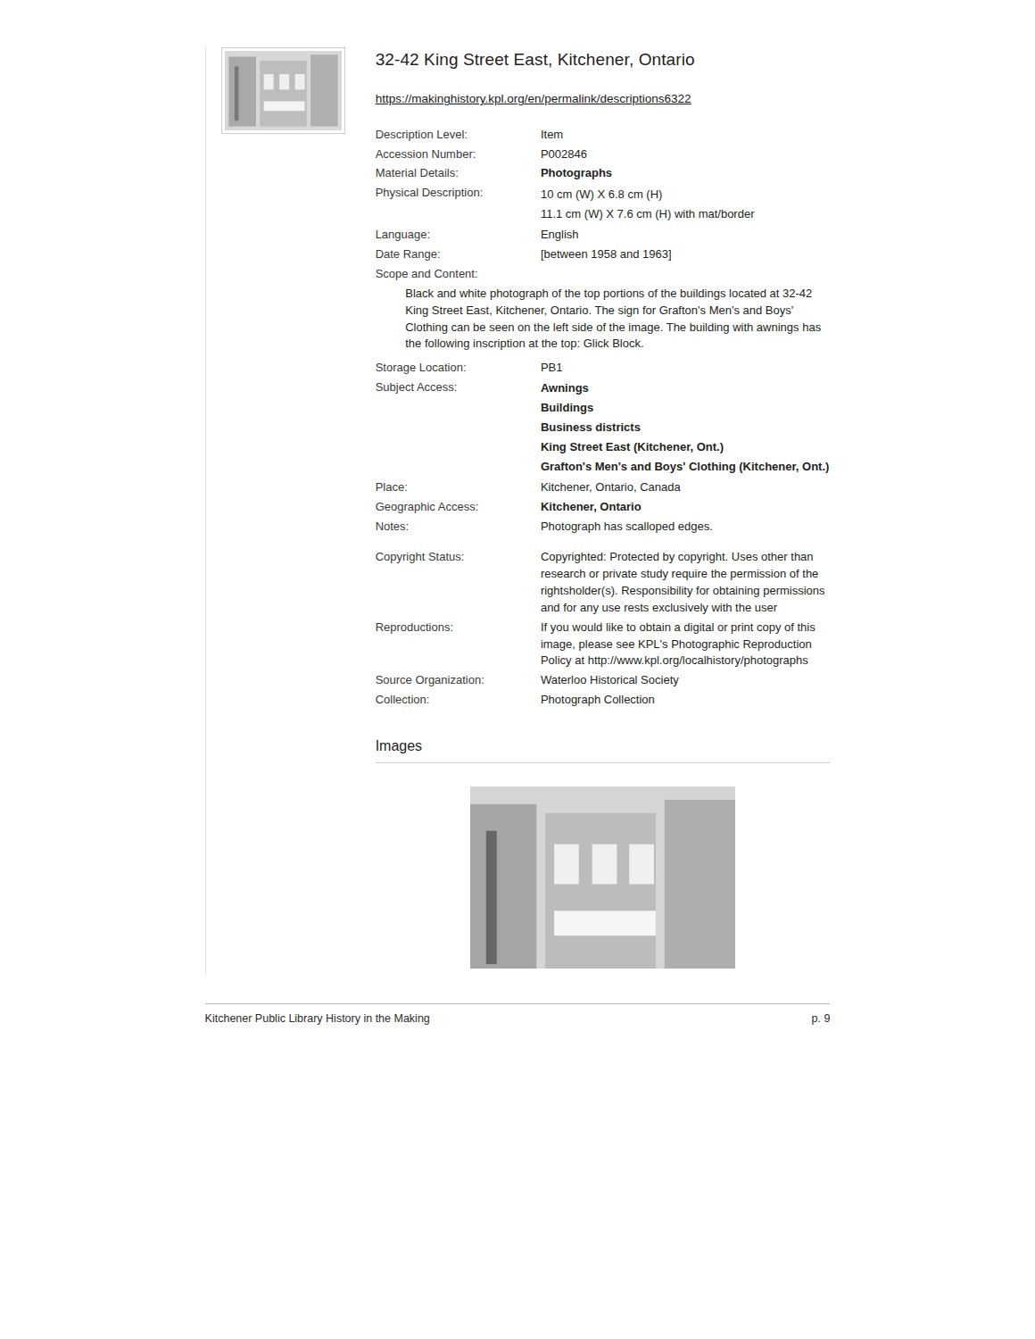32-42 King Street East, Kitchener, Ontario
https://makinghistory.kpl.org/en/permalink/descriptions6322
| Description Level: | Item |
| Accession Number: | P002846 |
| Material Details: | Photographs |
| Physical Description: | 10 cm (W) X 6.8 cm (H) 11.1 cm (W) X 7.6 cm (H) with mat/border |
| Language: | English |
| Date Range: | [between 1958 and 1963] |
| Scope and Content: | |
Black and white photograph of the top portions of the buildings located at 32-42 King Street East, Kitchener, Ontario. The sign for Grafton's Men's and Boys' Clothing can be seen on the left side of the image. The building with awnings has the following inscription at the top: Glick Block.
| Storage Location: | PB1 |
| Subject Access: | Awnings Buildings Business districts King Street East (Kitchener, Ont.) Grafton's Men's and Boys' Clothing (Kitchener, Ont.) |
| Place: | Kitchener, Ontario, Canada |
| Geographic Access: | Kitchener, Ontario |
| Notes: | Photograph has scalloped edges. |
| Copyright Status: | Copyrighted: Protected by copyright. Uses other than research or private study require the permission of the rightsholder(s). Responsibility for obtaining permissions and for any use rests exclusively with the user |
| Reproductions: | If you would like to obtain a digital or print copy of this image, please see KPL's Photographic Reproduction Policy at http://www.kpl.org/localhistory/photographs |
| Source Organization: | Waterloo Historical Society |
| Collection: | Photograph Collection |
Images
Kitchener Public Library History in the Making p. 9